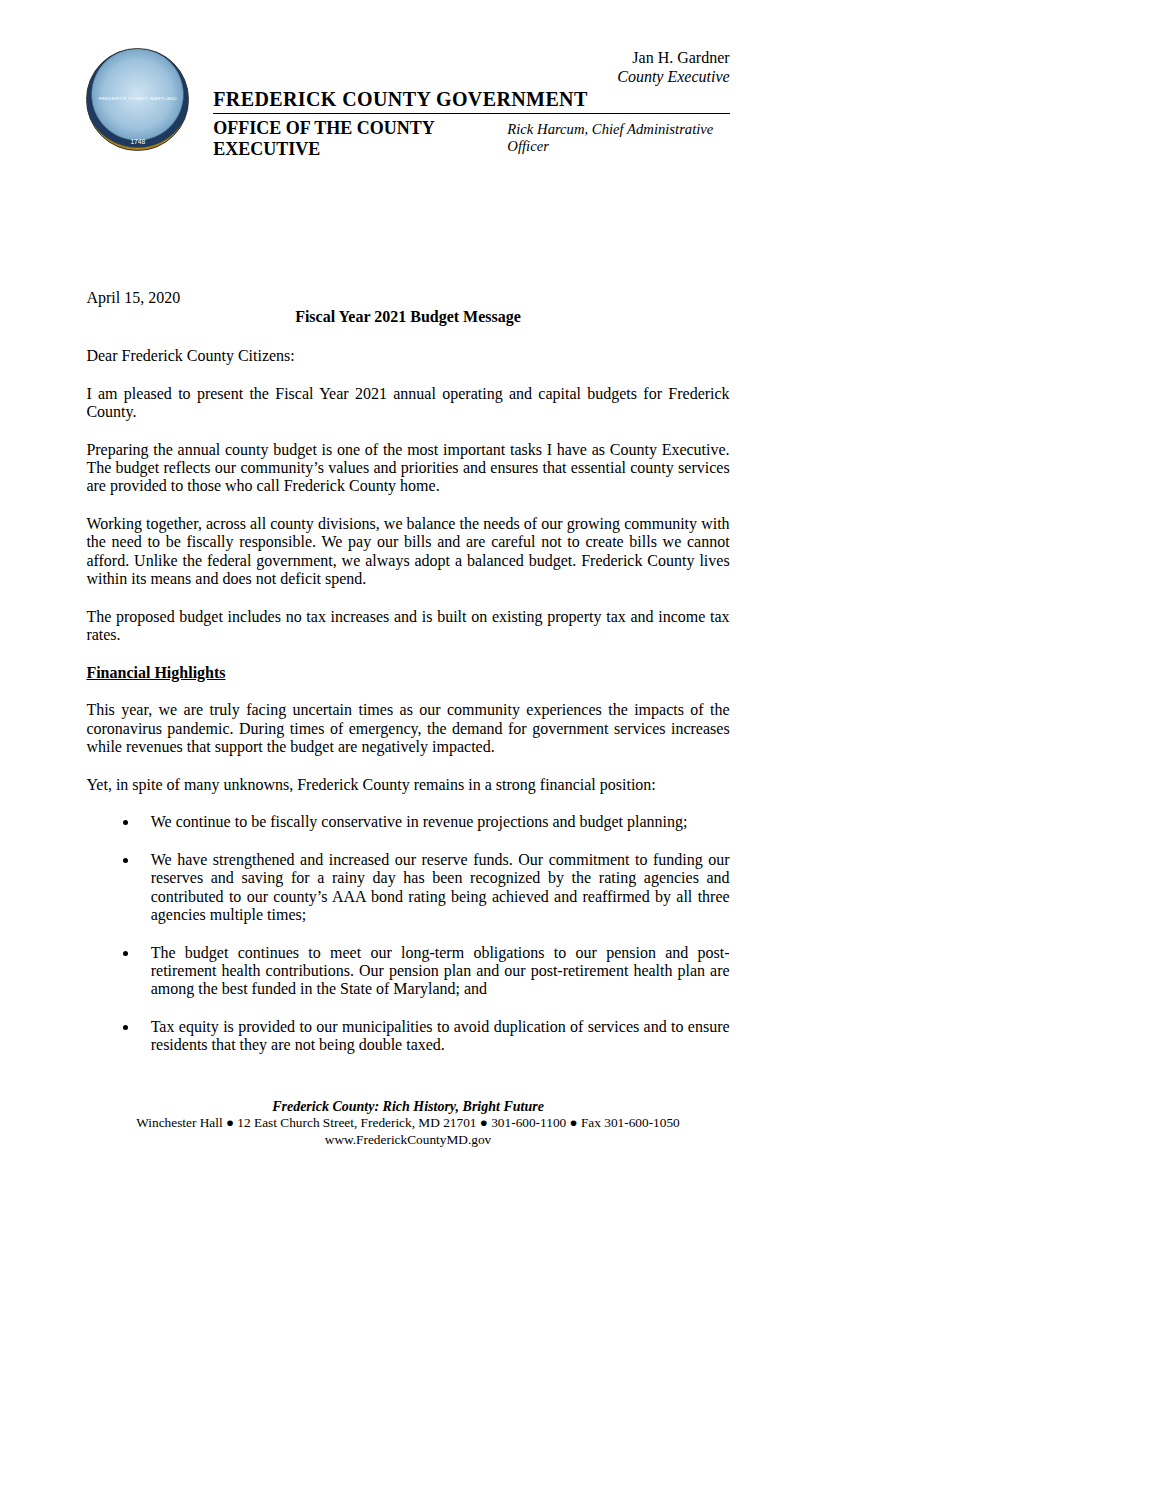Jan H. Gardner
County Executive
FREDERICK COUNTY GOVERNMENT
OFFICE OF THE COUNTY EXECUTIVE
Rick Harcum, Chief Administrative Officer
April 15, 2020
Fiscal Year 2021 Budget Message
Dear Frederick County Citizens:
I am pleased to present the Fiscal Year 2021 annual operating and capital budgets for Frederick County.
Preparing the annual county budget is one of the most important tasks I have as County Executive. The budget reflects our community’s values and priorities and ensures that essential county services are provided to those who call Frederick County home.
Working together, across all county divisions, we balance the needs of our growing community with the need to be fiscally responsible. We pay our bills and are careful not to create bills we cannot afford. Unlike the federal government, we always adopt a balanced budget. Frederick County lives within its means and does not deficit spend.
The proposed budget includes no tax increases and is built on existing property tax and income tax rates.
Financial Highlights
This year, we are truly facing uncertain times as our community experiences the impacts of the coronavirus pandemic. During times of emergency, the demand for government services increases while revenues that support the budget are negatively impacted.
Yet, in spite of many unknowns, Frederick County remains in a strong financial position:
We continue to be fiscally conservative in revenue projections and budget planning;
We have strengthened and increased our reserve funds. Our commitment to funding our reserves and saving for a rainy day has been recognized by the rating agencies and contributed to our county’s AAA bond rating being achieved and reaffirmed by all three agencies multiple times;
The budget continues to meet our long-term obligations to our pension and post-retirement health contributions. Our pension plan and our post-retirement health plan are among the best funded in the State of Maryland; and
Tax equity is provided to our municipalities to avoid duplication of services and to ensure residents that they are not being double taxed.
Frederick County: Rich History, Bright Future
Winchester Hall ● 12 East Church Street, Frederick, MD 21701 ● 301-600-1100 ● Fax 301-600-1050
www.FrederickCountyMD.gov